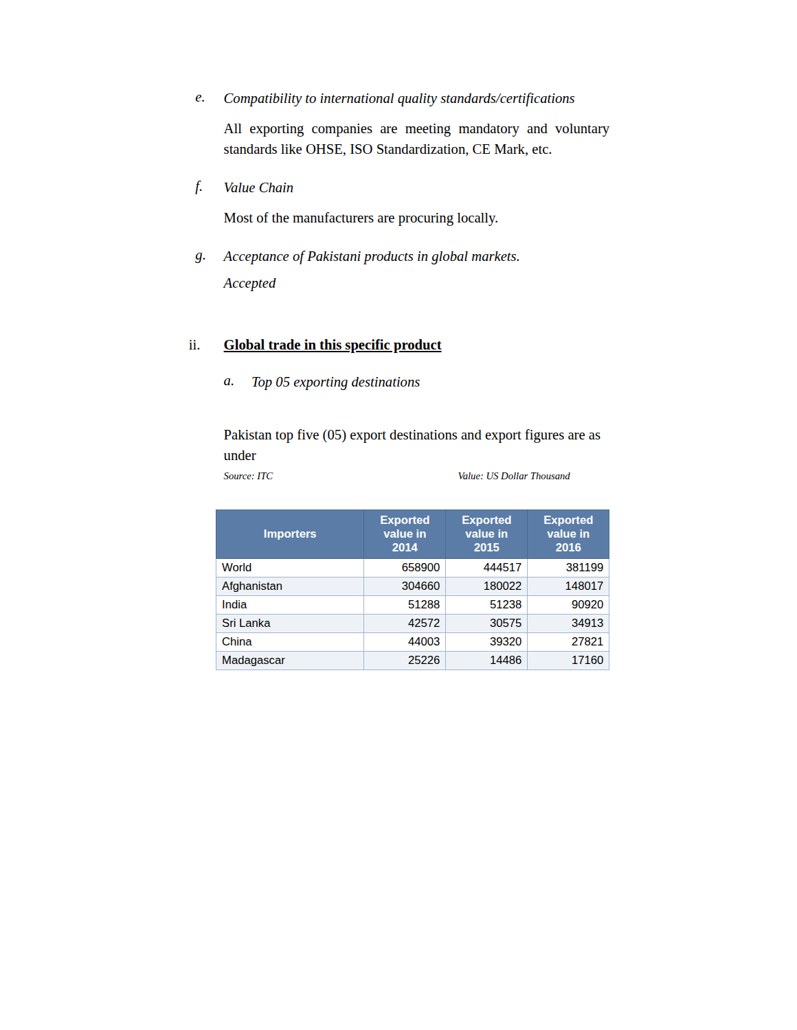e.
Compatibility to international quality standards/certifications
All exporting companies are meeting mandatory and voluntary standards like OHSE, ISO Standardization, CE Mark, etc.
f.
Value Chain
Most of the manufacturers are procuring locally.
g.
Acceptance of Pakistani products in global markets.
Accepted
ii.
Global trade in this specific product
a.
Top 05 exporting destinations
Pakistan top five (05) export destinations and export figures are as under
Source: ITC
Value: US Dollar Thousand
| Importers | Exported value in 2014 | Exported value in 2015 | Exported value in 2016 |
| --- | --- | --- | --- |
| World | 658900 | 444517 | 381199 |
| Afghanistan | 304660 | 180022 | 148017 |
| India | 51288 | 51238 | 90920 |
| Sri Lanka | 42572 | 30575 | 34913 |
| China | 44003 | 39320 | 27821 |
| Madagascar | 25226 | 14486 | 17160 |